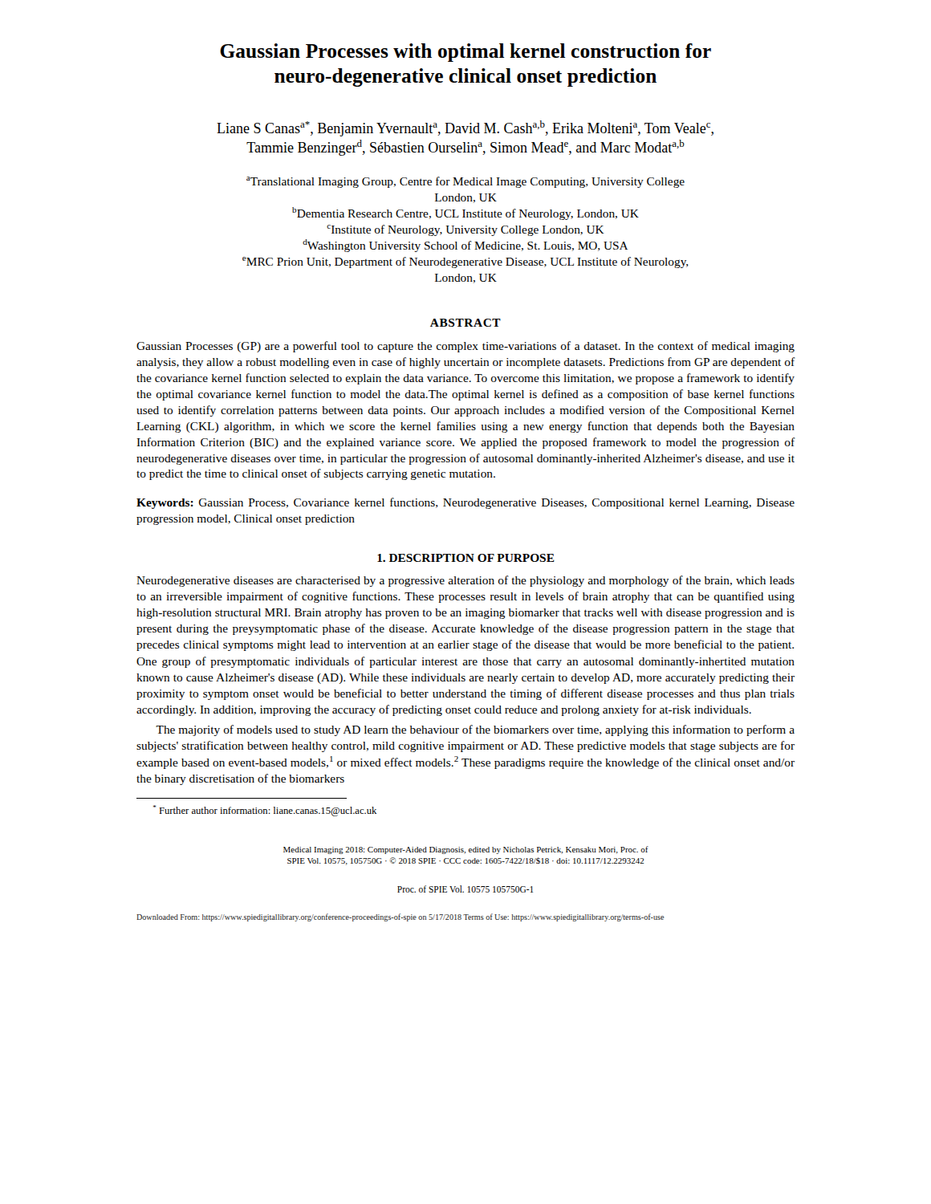Gaussian Processes with optimal kernel construction for
neuro-degenerative clinical onset prediction
Liane S Canasa*, Benjamin Yvernaulta, David M. Casha,b, Erika Moltenia, Tom Vealec,
Tammie Benzingerd, Sébastien Ourselina, Simon Meade, and Marc Modata,b
aTranslational Imaging Group, Centre for Medical Image Computing, University College
London, UK
bDementia Research Centre, UCL Institute of Neurology, London, UK
cInstitute of Neurology, University College London, UK
dWashington University School of Medicine, St. Louis, MO, USA
eMRC Prion Unit, Department of Neurodegenerative Disease, UCL Institute of Neurology,
London, UK
ABSTRACT
Gaussian Processes (GP) are a powerful tool to capture the complex time-variations of a dataset. In the context of medical imaging analysis, they allow a robust modelling even in case of highly uncertain or incomplete datasets. Predictions from GP are dependent of the covariance kernel function selected to explain the data variance. To overcome this limitation, we propose a framework to identify the optimal covariance kernel function to model the data.The optimal kernel is defined as a composition of base kernel functions used to identify correlation patterns between data points. Our approach includes a modified version of the Compositional Kernel Learning (CKL) algorithm, in which we score the kernel families using a new energy function that depends both the Bayesian Information Criterion (BIC) and the explained variance score. We applied the proposed framework to model the progression of neurodegenerative diseases over time, in particular the progression of autosomal dominantly-inherited Alzheimer's disease, and use it to predict the time to clinical onset of subjects carrying genetic mutation.
Keywords: Gaussian Process, Covariance kernel functions, Neurodegenerative Diseases, Compositional kernel Learning, Disease progression model, Clinical onset prediction
1. DESCRIPTION OF PURPOSE
Neurodegenerative diseases are characterised by a progressive alteration of the physiology and morphology of the brain, which leads to an irreversible impairment of cognitive functions. These processes result in levels of brain atrophy that can be quantified using high-resolution structural MRI. Brain atrophy has proven to be an imaging biomarker that tracks well with disease progression and is present during the preysymptomatic phase of the disease. Accurate knowledge of the disease progression pattern in the stage that precedes clinical symptoms might lead to intervention at an earlier stage of the disease that would be more beneficial to the patient. One group of presymptomatic individuals of particular interest are those that carry an autosomal dominantly-inhertited mutation known to cause Alzheimer's disease (AD). While these individuals are nearly certain to develop AD, more accurately predicting their proximity to symptom onset would be beneficial to better understand the timing of different disease processes and thus plan trials accordingly. In addition, improving the accuracy of predicting onset could reduce and prolong anxiety for at-risk individuals.
The majority of models used to study AD learn the behaviour of the biomarkers over time, applying this information to perform a subjects' stratification between healthy control, mild cognitive impairment or AD. These predictive models that stage subjects are for example based on event-based models,1 or mixed effect models.2 These paradigms require the knowledge of the clinical onset and/or the binary discretisation of the biomarkers
* Further author information: liane.canas.15@ucl.ac.uk
Medical Imaging 2018: Computer-Aided Diagnosis, edited by Nicholas Petrick, Kensaku Mori, Proc. of
SPIE Vol. 10575, 105750G · © 2018 SPIE · CCC code: 1605-7422/18/$18 · doi: 10.1117/12.2293242
Proc. of SPIE Vol. 10575 105750G-1
Downloaded From: https://www.spiedigitallibrary.org/conference-proceedings-of-spie on 5/17/2018 Terms of Use: https://www.spiedigitallibrary.org/terms-of-use